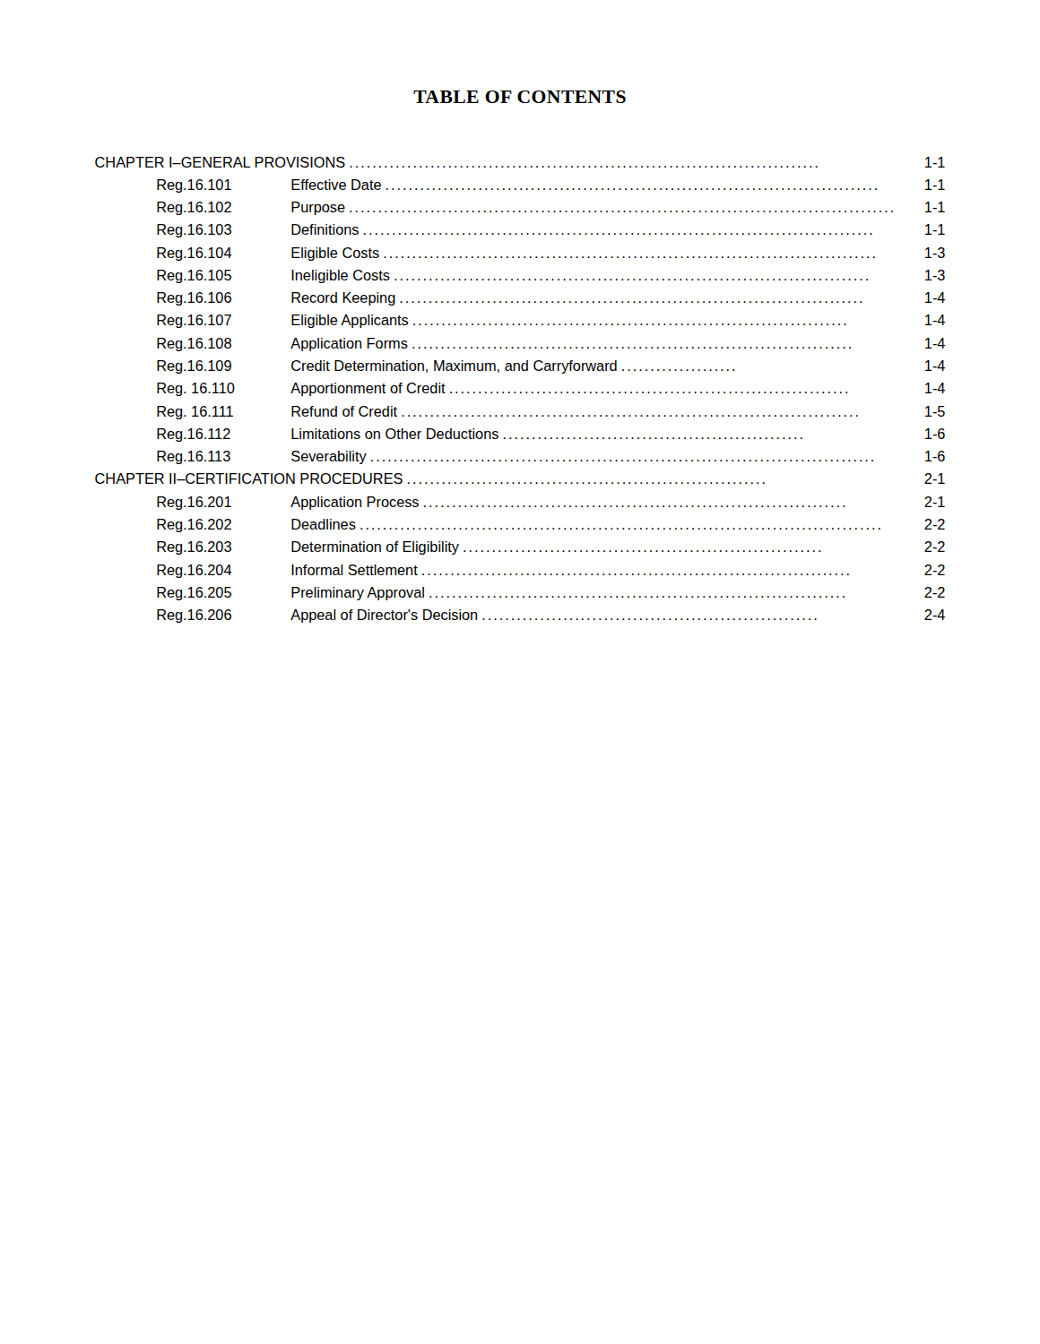TABLE OF CONTENTS
CHAPTER I–GENERAL PROVISIONS ................................................................................. 1-1
Reg.16.101 Effective Date ..................................................................................... 1-1
Reg.16.102 Purpose .............................................................................................. 1-1
Reg.16.103 Definitions ........................................................................................ 1-1
Reg.16.104 Eligible Costs ..................................................................................... 1-3
Reg.16.105 Ineligible Costs .................................................................................. 1-3
Reg.16.106 Record Keeping ................................................................................ 1-4
Reg.16.107 Eligible Applicants ........................................................................... 1-4
Reg.16.108 Application Forms ............................................................................ 1-4
Reg.16.109 Credit Determination, Maximum, and Carryforward .................... 1-4
Reg. 16.110 Apportionment of Credit ..................................................................... 1-4
Reg. 16.111 Refund of Credit ............................................................................... 1-5
Reg.16.112 Limitations on Other Deductions .................................................... 1-6
Reg.16.113 Severability ....................................................................................... 1-6
CHAPTER II–CERTIFICATION PROCEDURES .............................................................. 2-1
Reg.16.201 Application Process ......................................................................... 2-1
Reg.16.202 Deadlines .......................................................................................... 2-2
Reg.16.203 Determination of Eligibility .............................................................. 2-2
Reg.16.204 Informal Settlement .......................................................................... 2-2
Reg.16.205 Preliminary Approval ........................................................................ 2-2
Reg.16.206 Appeal of Director's Decision .......................................................... 2-4